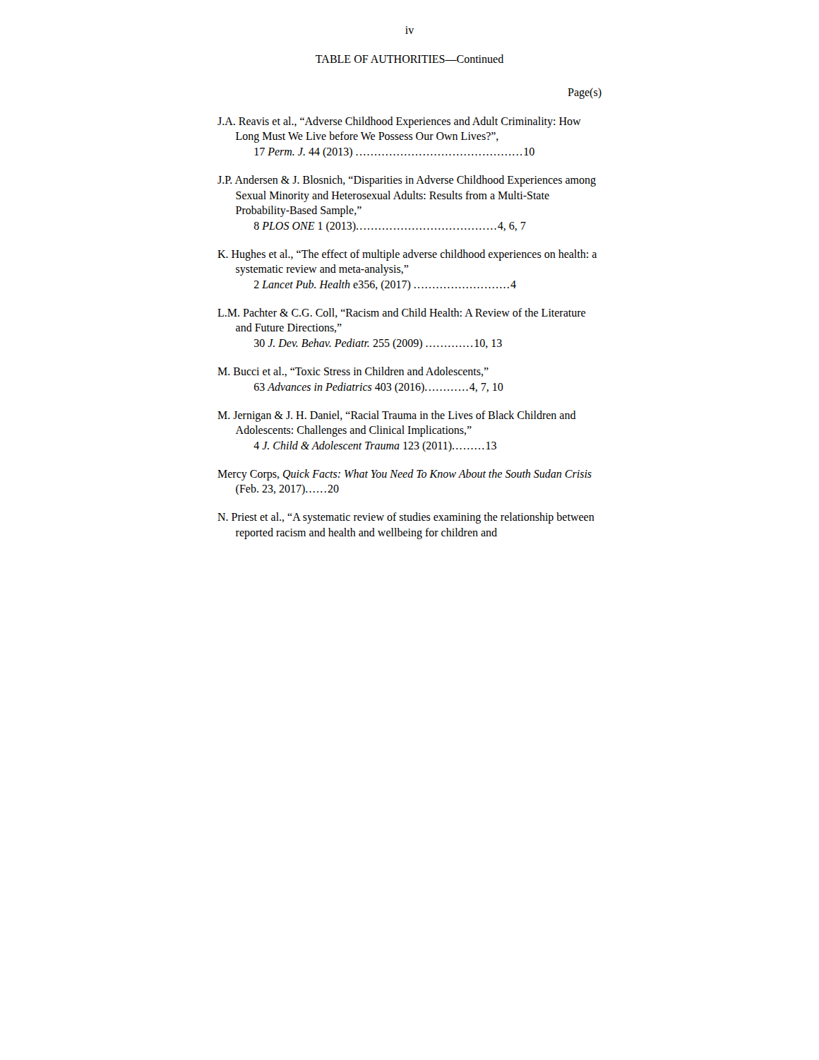iv
TABLE OF AUTHORITIES—Continued
Page(s)
J.A. Reavis et al., “Adverse Childhood Experiences and Adult Criminality: How Long Must We Live before We Possess Our Own Lives?”, 17 Perm. J. 44 (2013) ............................................. 10
J.P. Andersen & J. Blosnich, “Disparities in Adverse Childhood Experiences among Sexual Minority and Heterosexual Adults: Results from a Multi-State Probability-Based Sample,” 8 PLOS ONE 1 (2013)...................................... 4, 6, 7
K. Hughes et al., “The effect of multiple adverse childhood experiences on health: a systematic review and meta-analysis,” 2 Lancet Pub. Health e356, (2017) .......................... 4
L.M. Pachter & C.G. Coll, “Racism and Child Health: A Review of the Literature and Future Directions,” 30 J. Dev. Behav. Pediatr. 255 (2009) ............. 10, 13
M. Bucci et al., “Toxic Stress in Children and Adolescents,” 63 Advances in Pediatrics 403 (2016)............ 4, 7, 10
M. Jernigan & J. H. Daniel, “Racial Trauma in the Lives of Black Children and Adolescents: Challenges and Clinical Implications,” 4 J. Child & Adolescent Trauma 123 (2011)......... 13
Mercy Corps, Quick Facts: What You Need To Know About the South Sudan Crisis (Feb. 23, 2017)...... 20
N. Priest et al., “A systematic review of studies examining the relationship between reported racism and health and wellbeing for children and